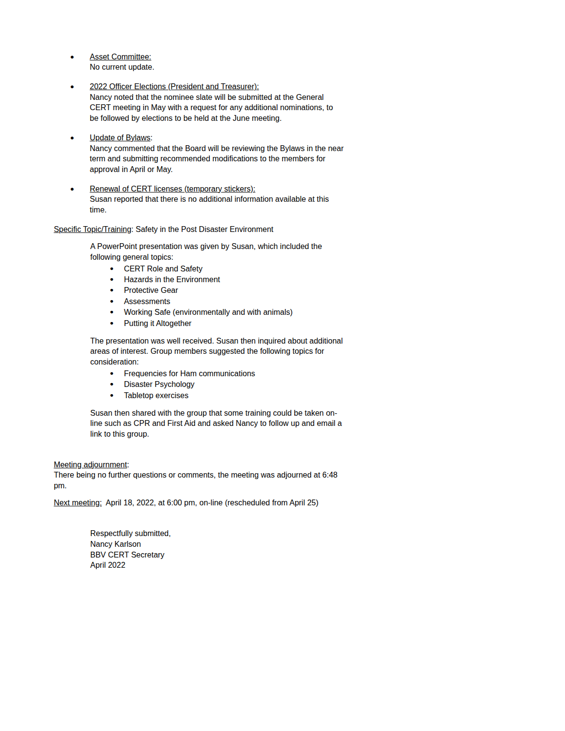Asset Committee:
No current update.
2022 Officer Elections (President and Treasurer):
Nancy noted that the nominee slate will be submitted at the General CERT meeting in May with a request for any additional nominations, to be followed by elections to be held at the June meeting.
Update of Bylaws:
Nancy commented that the Board will be reviewing the Bylaws in the near term and submitting recommended modifications to the members for approval in April or May.
Renewal of CERT licenses (temporary stickers):
Susan reported that there is no additional information available at this time.
Specific Topic/Training: Safety in the Post Disaster Environment
A PowerPoint presentation was given by Susan, which included the following general topics:
CERT Role and Safety
Hazards in the Environment
Protective Gear
Assessments
Working Safe (environmentally and with animals)
Putting it Altogether
The presentation was well received. Susan then inquired about additional areas of interest. Group members suggested the following topics for consideration:
Frequencies for Ham communications
Disaster Psychology
Tabletop exercises
Susan then shared with the group that some training could be taken on-line such as CPR and First Aid and asked Nancy to follow up and email a link to this group.
Meeting adjournment:
There being no further questions or comments, the meeting was adjourned at 6:48 pm.
Next meeting: April 18, 2022, at 6:00 pm, on-line (rescheduled from April 25)
Respectfully submitted,
Nancy Karlson
BBV CERT Secretary
April 2022